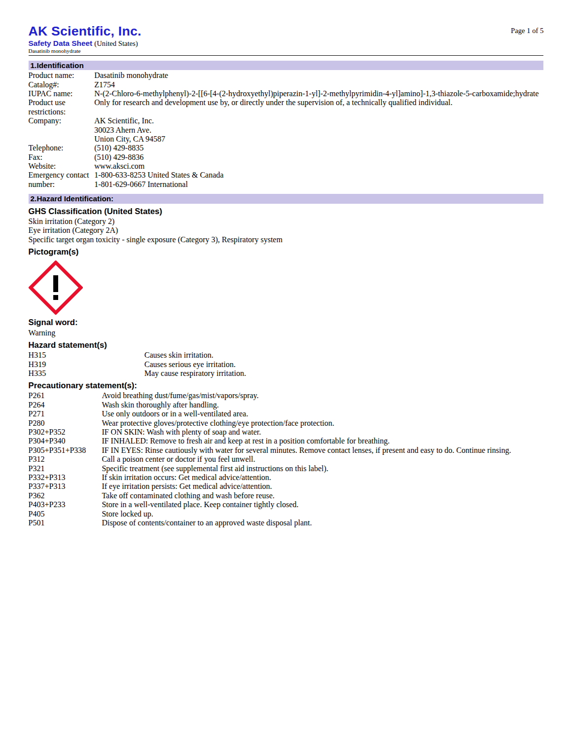Page 1 of 5
AK Scientific, Inc.
Safety Data Sheet (United States)
Dasatinib monohydrate
1.Identification
| Product name: | Dasatinib monohydrate |
| Catalog#: | Z1754 |
| IUPAC name: | N-(2-Chloro-6-methylphenyl)-2-[[6-[4-(2-hydroxyethyl)piperazin-1-yl]-2-methylpyrimidin-4-yl]amino]-1,3-thiazole-5-carboxamide;hydrate |
| Product use restrictions: | Only for research and development use by, or directly under the supervision of, a technically qualified individual. |
| Company: | AK Scientific, Inc. 30023 Ahern Ave. Union City, CA 94587 |
| Telephone: | (510) 429-8835 |
| Fax: | (510) 429-8836 |
| Website: | www.aksci.com |
| Emergency contact number: | 1-800-633-8253 United States & Canada 1-801-629-0667 International |
2.Hazard Identification:
GHS Classification (United States)
Skin irritation (Category 2)
Eye irritation (Category 2A)
Specific target organ toxicity - single exposure (Category 3), Respiratory system
Pictogram(s)
Signal word:
Warning
Hazard statement(s)
| H315 | Causes skin irritation. |
| H319 | Causes serious eye irritation. |
| H335 | May cause respiratory irritation. |
Precautionary statement(s):
| P261 | Avoid breathing dust/fume/gas/mist/vapors/spray. |
| P264 | Wash skin thoroughly after handling. |
| P271 | Use only outdoors or in a well-ventilated area. |
| P280 | Wear protective gloves/protective clothing/eye protection/face protection. |
| P302+P352 | IF ON SKIN: Wash with plenty of soap and water. |
| P304+P340 | IF INHALED: Remove to fresh air and keep at rest in a position comfortable for breathing. |
| P305+P351+P338 | IF IN EYES: Rinse cautiously with water for several minutes. Remove contact lenses, if present and easy to do. Continue rinsing. |
| P312 | Call a poison center or doctor if you feel unwell. |
| P321 | Specific treatment (see supplemental first aid instructions on this label). |
| P332+P313 | If skin irritation occurs: Get medical advice/attention. |
| P337+P313 | If eye irritation persists: Get medical advice/attention. |
| P362 | Take off contaminated clothing and wash before reuse. |
| P403+P233 | Store in a well-ventilated place. Keep container tightly closed. |
| P405 | Store locked up. |
| P501 | Dispose of contents/container to an approved waste disposal plant. |